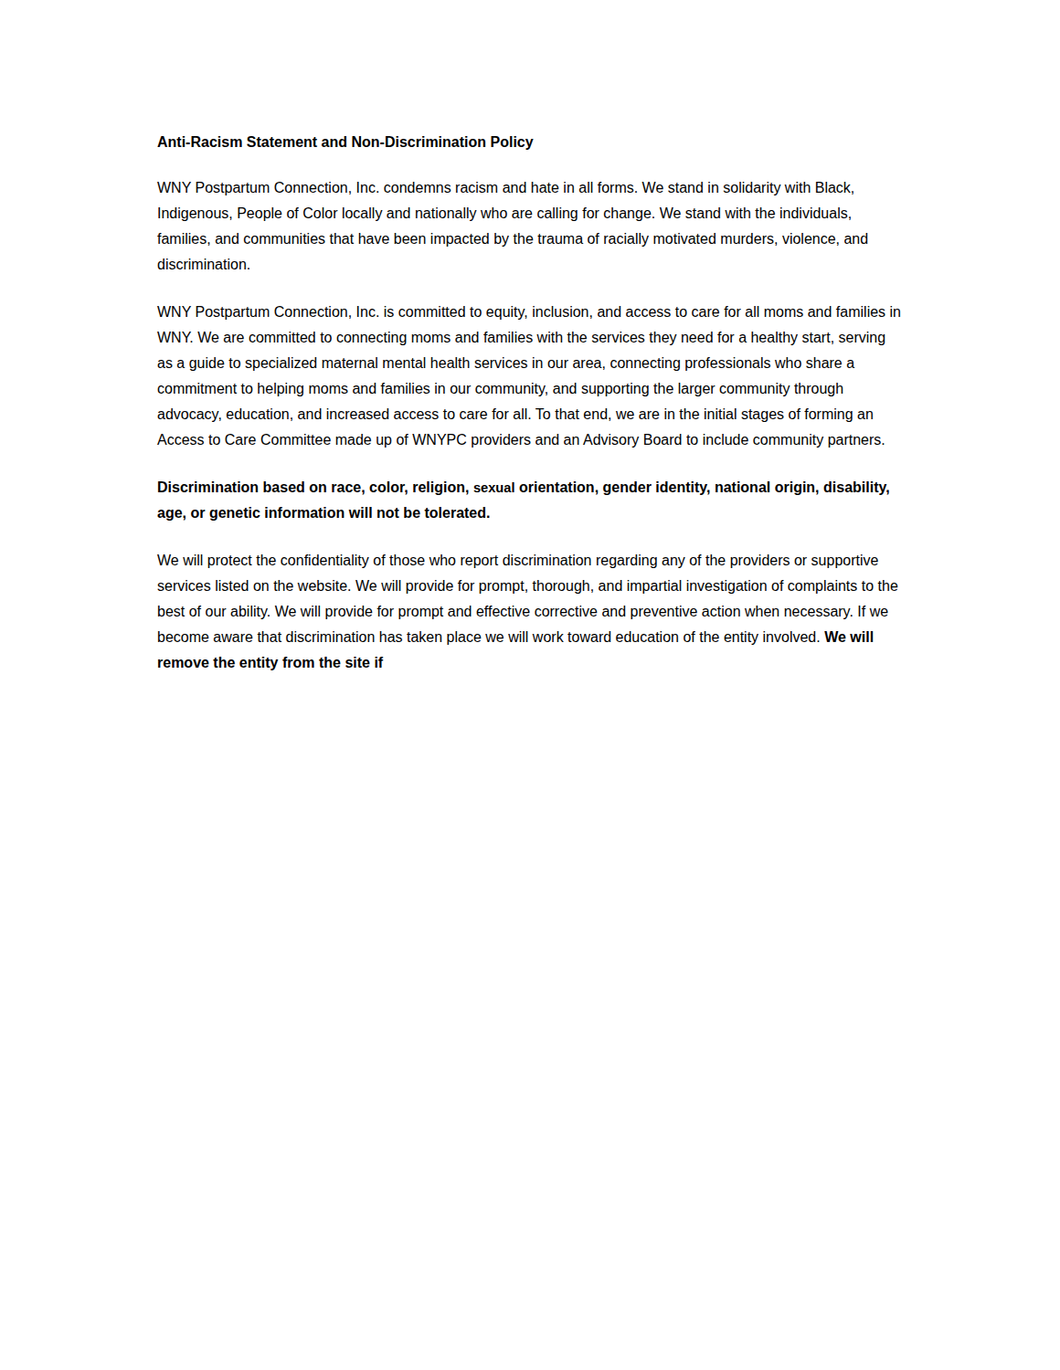Anti-Racism Statement and Non-Discrimination Policy
WNY Postpartum Connection, Inc. condemns racism and hate in all forms. We stand in solidarity with Black, Indigenous, People of Color locally and nationally who are calling for change. We stand with the individuals, families, and communities that have been impacted by the trauma of racially motivated murders, violence, and discrimination.
WNY Postpartum Connection, Inc. is committed to equity, inclusion, and access to care for all moms and families in WNY. We are committed to connecting moms and families with the services they need for a healthy start, serving as a guide to specialized maternal mental health services in our area, connecting professionals who share a commitment to helping moms and families in our community, and supporting the larger community through advocacy, education, and increased access to care for all. To that end, we are in the initial stages of forming an Access to Care Committee made up of WNYPC providers and an Advisory Board to include community partners.
Discrimination based on race, color, religion, sexual orientation, gender identity, national origin, disability, age, or genetic information will not be tolerated.
We will protect the confidentiality of those who report discrimination regarding any of the providers or supportive services listed on the website. We will provide for prompt, thorough, and impartial investigation of complaints to the best of our ability. We will provide for prompt and effective corrective and preventive action when necessary. If we become aware that discrimination has taken place we will work toward education of the entity involved. We will remove the entity from the site if